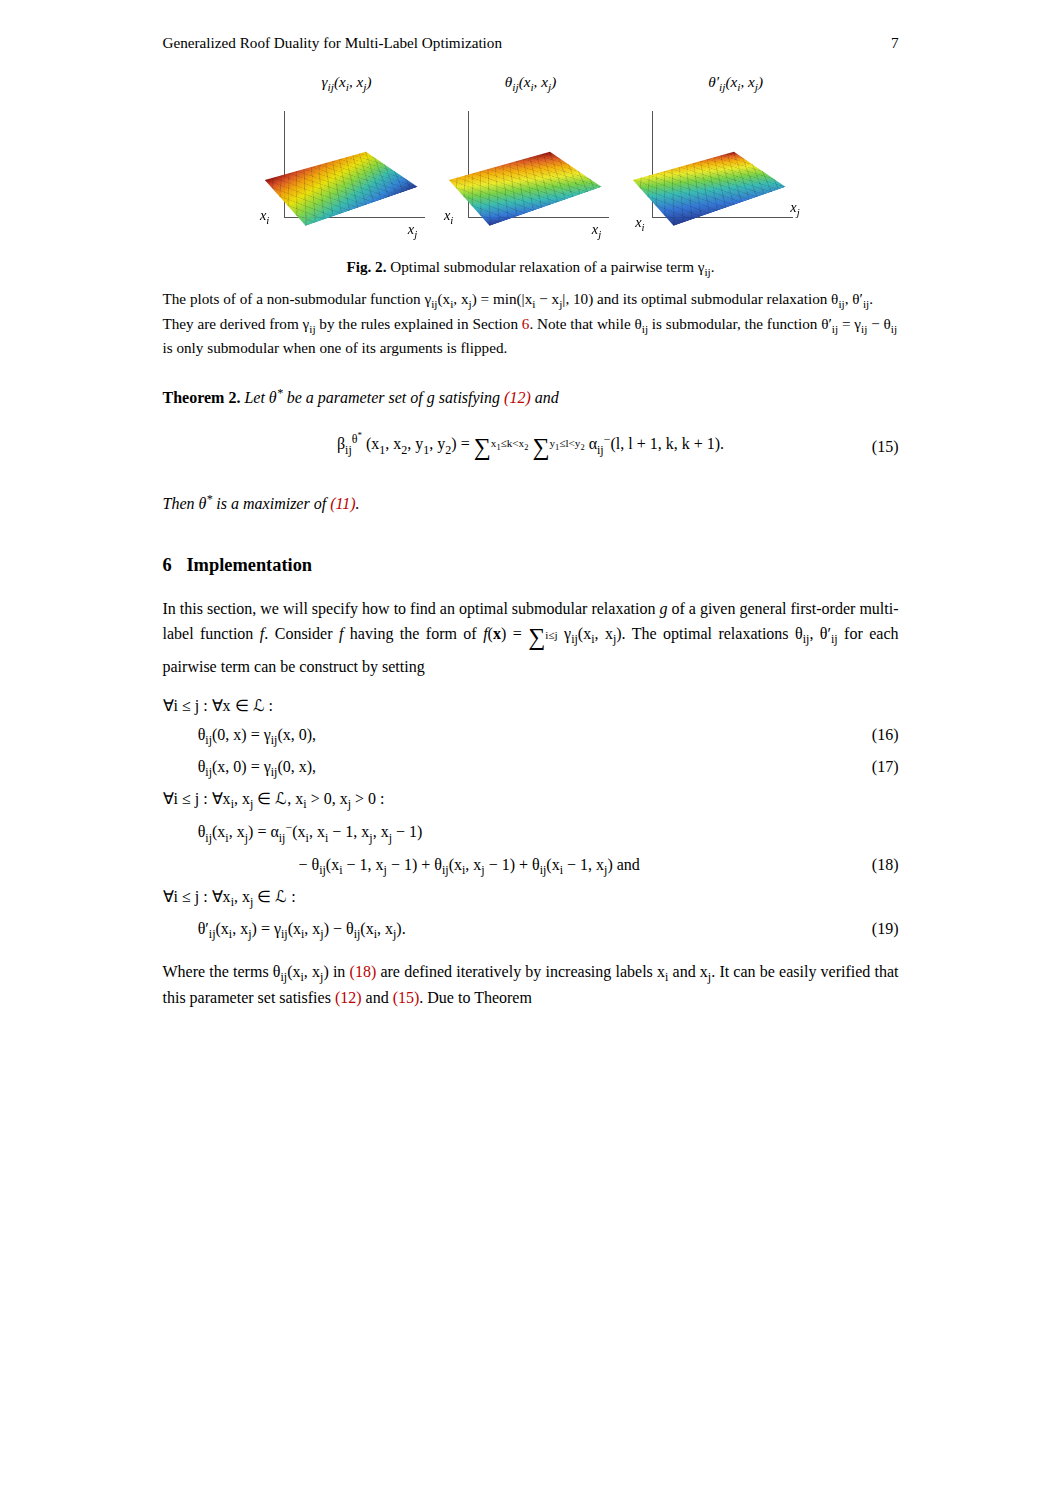Generalized Roof Duality for Multi-Label Optimization 7
γij(xi, xj)
xi xj
θij(xi, xj)
xi xj
θ′ij(xi, xj)
xi xj
Fig. 2. Optimal submodular relaxation of a pairwise term γij. The plots of of a non-submodular function γij(xi, xj) = min(|xi − xj|, 10) and its optimal submodular relaxation θij, θ′ij. They are derived from γij by the rules explained in Section 6. Note that while θij is submodular, the function θ′ij = γij − θij is only submodular when one of its arguments is flipped.
Theorem 2. Let θ* be a parameter set of g satisfying (12) and
βijθ* (x1, x2, y1, y2) = ∑x1≤k<x2 ∑y1≤l<y2 αij−(l, l + 1, k, k + 1). (15)
Then θ* is a maximizer of (11).
6 Implementation
In this section, we will specify how to find an optimal submodular relaxation g of a given general first-order multi-label function f. Consider f having the form of f(x) = ∑i≤j γij(xi, xj). The optimal relaxations θij, θ′ij for each pairwise term can be construct by setting
∀i ≤ j : ∀x ∈ ℒ :
θij(0, x) = γij(x, 0), (16)
θij(x, 0) = γij(0, x), (17)
∀i ≤ j : ∀xi, xj ∈ ℒ, xi > 0, xj > 0 :
θij(xi, xj) = αij−(xi, xi − 1, xj, xj − 1)
− θij(xi − 1, xj − 1) + θij(xi, xj − 1) + θij(xi − 1, xj) and (18)
∀i ≤ j : ∀xi, xj ∈ ℒ :
θ′ij(xi, xj) = γij(xi, xj) − θij(xi, xj). (19)
Where the terms θij(xi, xj) in (18) are defined iteratively by increasing labels xi and xj. It can be easily verified that this parameter set satisfies (12) and (15). Due to Theorem